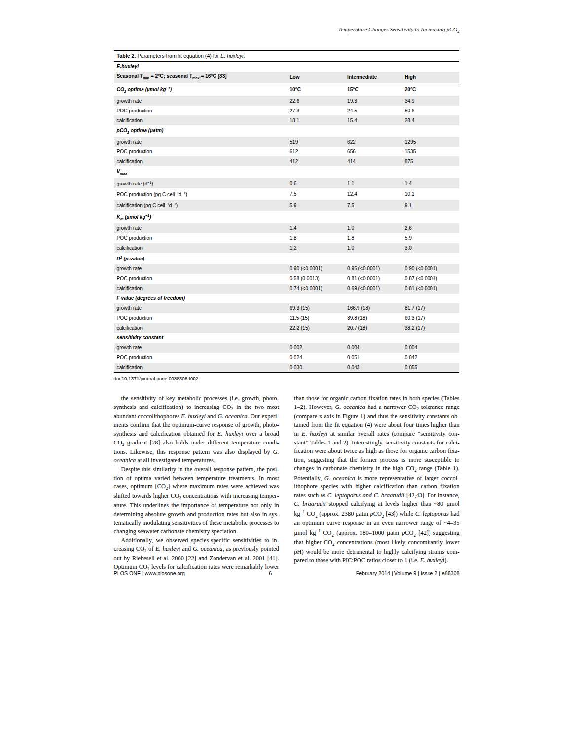Temperature Changes Sensitivity to Increasing p CO2
Table 2. Parameters from fit equation (4) for E. huxleyi .
| E.huxleyi |
| Seasonal T min = 2°C; seasonal T max = 16°C [33] | Low | Intermediate | High |
| CO 2 optima (µmol kg −1 ) | 10°C | 15°C | 20°C |
| growth rate | 22.6 | 19.3 | 34.9 |
| POC production | 27.3 | 24.5 | 50.6 |
| calcification | 18.1 | 15.4 | 28.4 |
| pCO 2 optima (µatm) |
| growth rate | 519 | 622 | 1295 |
| POC production | 612 | 656 | 1535 |
| calcification | 412 | 414 | 875 |
| V max |
| growth rate (d −1 ) | 0.6 | 1.1 | 1.4 |
| POC production (pg C cell −1 d −1 ) | 7.5 | 12.4 | 10.1 |
| calcification (pg C cell −1 d −1 ) | 5.9 | 7.5 | 9.1 |
| K m (µmol kg −1 ) |
| growth rate | 1.4 | 1.0 | 2.6 |
| POC production | 1.8 | 1.8 | 5.9 |
| calcification | 1.2 | 1.0 | 3.0 |
| R 2 (p-value) |
| growth rate | 0.90 (<0.0001) | 0.95 (<0.0001) | 0.90 (<0.0001) |
| POC production | 0.58 (0.0013) | 0.81 (<0.0001) | 0.87 (<0.0001) |
| calcification | 0.74 (<0.0001) | 0.69 (<0.0001) | 0.81 (<0.0001) |
| F value (degrees of freedom) |
| growth rate | 69.3 (15) | 166.9 (18) | 81.7 (17) |
| POC production | 11.5 (15) | 39.8 (18) | 60.3 (17) |
| calcification | 22.2 (15) | 20.7 (18) | 38.2 (17) |
| sensitivity constant |
| growth rate | 0.002 | 0.004 | 0.004 |
| POC production | 0.024 | 0.051 | 0.042 |
| calcification | 0.030 | 0.043 | 0.055 |
doi:10.1371/journal.pone.0088308.t002
the sensitivity of key metabolic processes (i.e. growth, photosynthesis and calcification) to increasing CO2 in the two most abundant coccolithophores E. huxleyi and G. oceanica. Our experiments confirm that the optimum-curve response of growth, photosynthesis and calcification obtained for E. huxleyi over a broad CO2 gradient [28] also holds under different temperature conditions. Likewise, this response pattern was also displayed by G. oceanica at all investigated temperatures.
Despite this similarity in the overall response pattern, the position of optima varied between temperature treatments. In most cases, optimum [CO2] where maximum rates were achieved was shifted towards higher CO2 concentrations with increasing temperature. This underlines the importance of temperature not only in determining absolute growth and production rates but also in systematically modulating sensitivities of these metabolic processes to changing seawater carbonate chemistry speciation.
Additionally, we observed species-specific sensitivities to increasing CO2 of E. huxleyi and G. oceanica, as previously pointed out by Riebesell et al. 2000 [22] and Zondervan et al. 2001 [41]. Optimum CO2 levels for calcification rates were remarkably lower than those for organic carbon fixation rates in both species (Tables 1–2). However, G. oceanica had a narrower CO2 tolerance range (compare x-axis in Figure 1) and thus the sensitivity constants obtained from the fit equation (4) were about four times higher than in E. huxleyi at similar overall rates (compare “sensitivity constant” Tables 1 and 2). Interestingly, sensitivity constants for calcification were about twice as high as those for organic carbon fixation, suggesting that the former process is more susceptible to changes in carbonate chemistry in the high CO2 range (Table 1). Potentially, G. oceanica is more representative of larger coccolithophore species with higher calcification than carbon fixation rates such as C. leptoporus and C. braarudii [42,43]. For instance, C. braarudii stopped calcifying at levels higher than ~80 µmol kg−1 CO2 (approx. 2380 µatm p CO2 [43]) while C. leptoporus had an optimum curve response in an even narrower range of ~4–35 µmol kg−1 CO2 (approx. 180–1000 µatm p CO2 [42]) suggesting that higher CO2 concentrations (most likely concomitantly lower pH) would be more detrimental to highly calcifying strains compared to those with PIC:POC ratios closer to 1 (i.e. E. huxleyi).
PLOS ONE | www.plosone.org
6
February 2014 | Volume 9 | Issue 2 | e88308